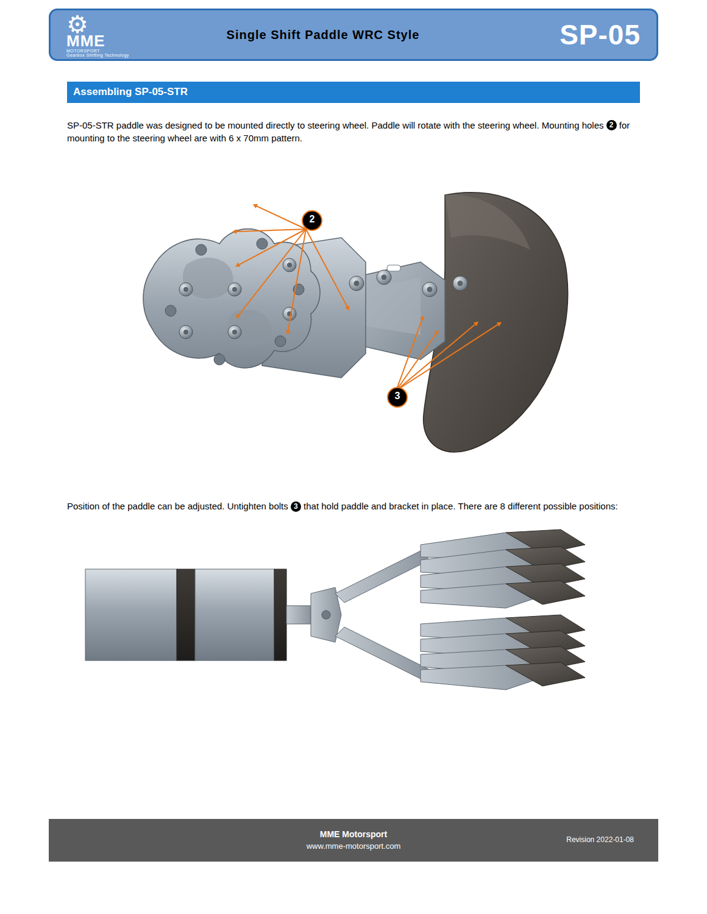⚙ MME MOTORSPORT Gearbox Shifting Technology
Single Shift Paddle WRC Style
SP-05
Assembling SP-05-STR
SP-05-STR paddle was designed to be mounted directly to steering wheel. Paddle will rotate with the steering wheel. Mounting holes 2 for mounting to the steering wheel are with 6 x 70mm pattern.
2
3
Position of the paddle can be adjusted. Untighten bolts 3 that hold paddle and bracket in place. There are 8 different possible positions:
MME Motorsport www.mme-motorsport.com
Revision 2022-01-08